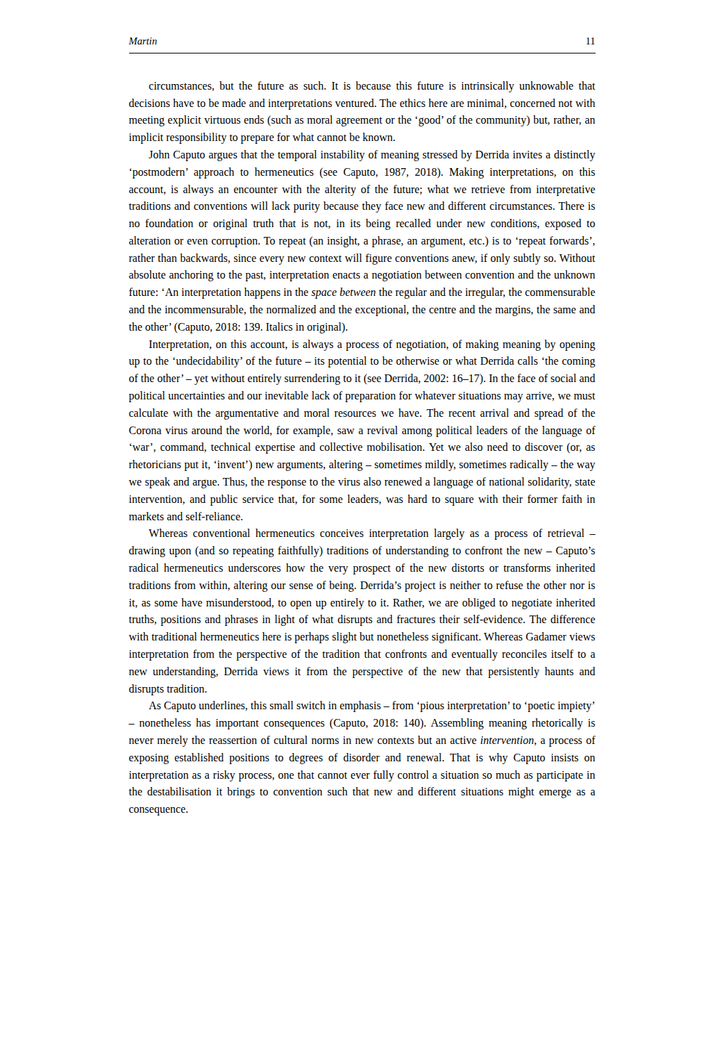Martin 11
circumstances, but the future as such. It is because this future is intrinsically unknowable that decisions have to be made and interpretations ventured. The ethics here are minimal, concerned not with meeting explicit virtuous ends (such as moral agreement or the ‘good’ of the community) but, rather, an implicit responsibility to prepare for what cannot be known.
John Caputo argues that the temporal instability of meaning stressed by Derrida invites a distinctly ‘postmodern’ approach to hermeneutics (see Caputo, 1987, 2018). Making interpretations, on this account, is always an encounter with the alterity of the future; what we retrieve from interpretative traditions and conventions will lack purity because they face new and different circumstances. There is no foundation or original truth that is not, in its being recalled under new conditions, exposed to alteration or even corruption. To repeat (an insight, a phrase, an argument, etc.) is to ‘repeat forwards’, rather than backwards, since every new context will figure conventions anew, if only subtly so. Without absolute anchoring to the past, interpretation enacts a negotiation between convention and the unknown future: ‘An interpretation happens in the space between the regular and the irregular, the commensurable and the incommensurable, the normalized and the exceptional, the centre and the margins, the same and the other’ (Caputo, 2018: 139. Italics in original).
Interpretation, on this account, is always a process of negotiation, of making meaning by opening up to the ‘undecidability’ of the future – its potential to be otherwise or what Derrida calls ‘the coming of the other’ – yet without entirely surrendering to it (see Derrida, 2002: 16–17). In the face of social and political uncertainties and our inevitable lack of preparation for whatever situations may arrive, we must calculate with the argumentative and moral resources we have. The recent arrival and spread of the Corona virus around the world, for example, saw a revival among political leaders of the language of ‘war’, command, technical expertise and collective mobilisation. Yet we also need to discover (or, as rhetoricians put it, ‘invent’) new arguments, altering – sometimes mildly, sometimes radically – the way we speak and argue. Thus, the response to the virus also renewed a language of national solidarity, state intervention, and public service that, for some leaders, was hard to square with their former faith in markets and self-reliance.
Whereas conventional hermeneutics conceives interpretation largely as a process of retrieval – drawing upon (and so repeating faithfully) traditions of understanding to confront the new – Caputo’s radical hermeneutics underscores how the very prospect of the new distorts or transforms inherited traditions from within, altering our sense of being. Derrida’s project is neither to refuse the other nor is it, as some have misunderstood, to open up entirely to it. Rather, we are obliged to negotiate inherited truths, positions and phrases in light of what disrupts and fractures their self-evidence. The difference with traditional hermeneutics here is perhaps slight but nonetheless significant. Whereas Gadamer views interpretation from the perspective of the tradition that confronts and eventually reconciles itself to a new understanding, Derrida views it from the perspective of the new that persistently haunts and disrupts tradition.
As Caputo underlines, this small switch in emphasis – from ‘pious interpretation’ to ‘poetic impiety’ – nonetheless has important consequences (Caputo, 2018: 140). Assembling meaning rhetorically is never merely the reassertion of cultural norms in new contexts but an active intervention, a process of exposing established positions to degrees of disorder and renewal. That is why Caputo insists on interpretation as a risky process, one that cannot ever fully control a situation so much as participate in the destabilisation it brings to convention such that new and different situations might emerge as a consequence.